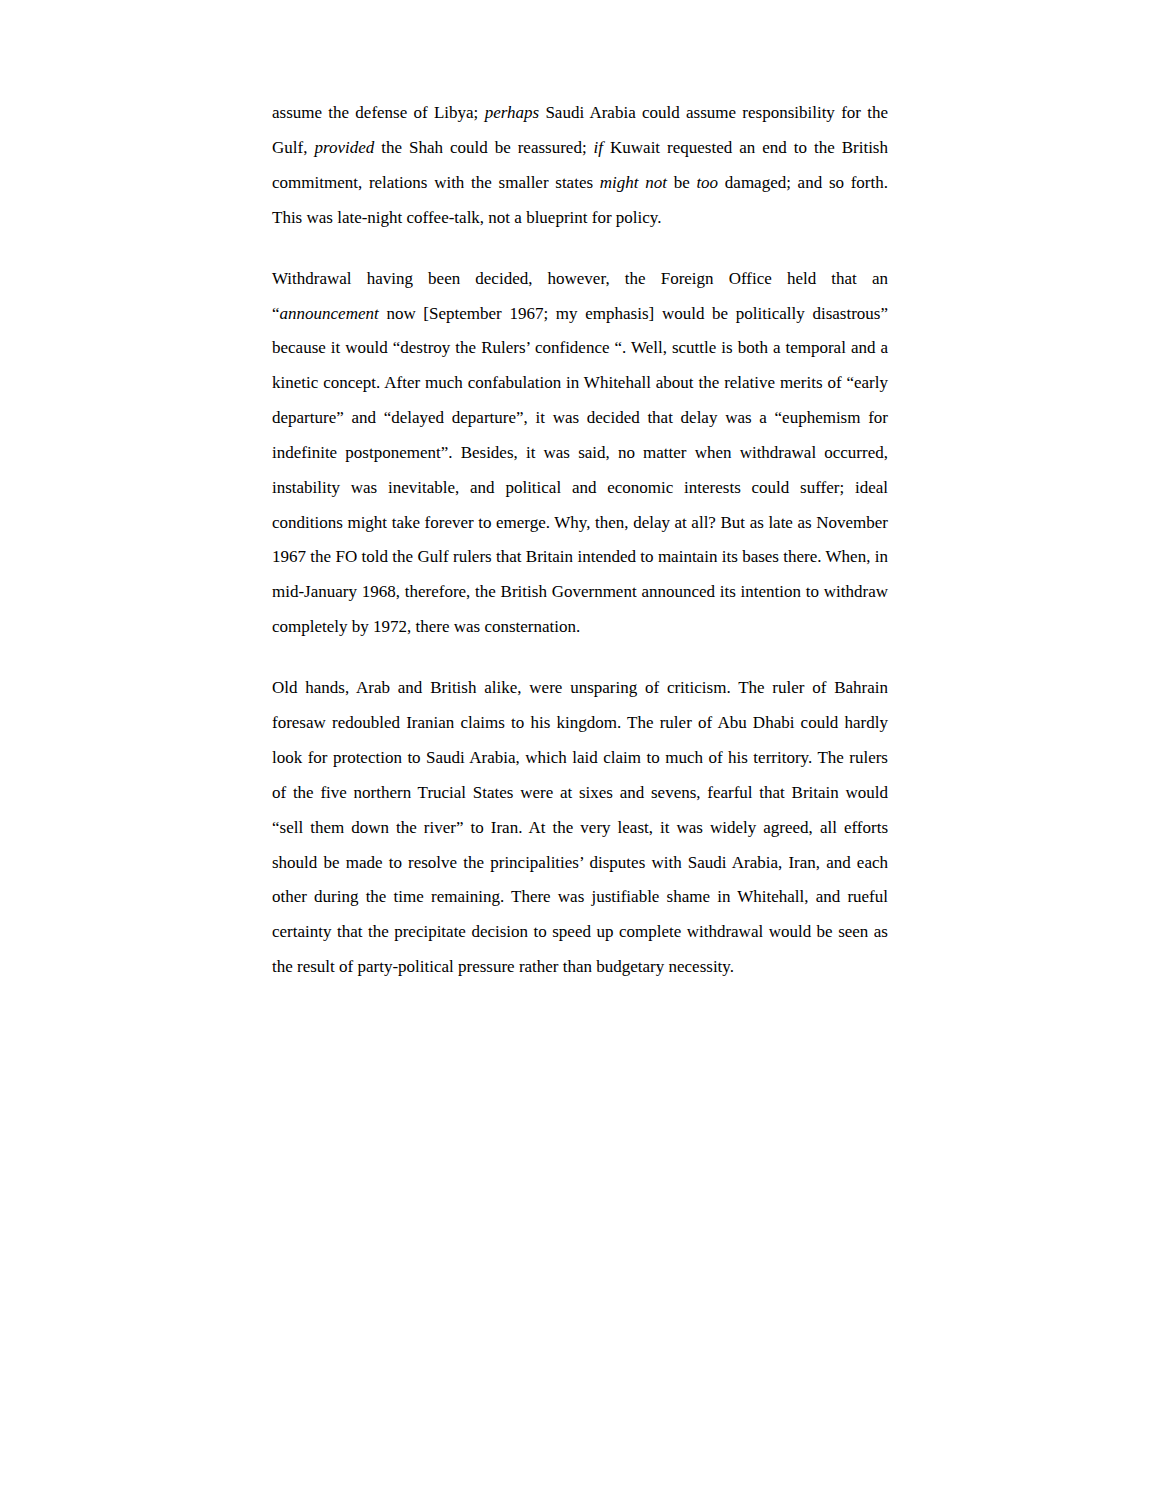assume the defense of Libya; perhaps Saudi Arabia could assume responsibility for the Gulf, provided the Shah could be reassured; if Kuwait requested an end to the British commitment, relations with the smaller states might not be too damaged; and so forth. This was late-night coffee-talk, not a blueprint for policy.
Withdrawal having been decided, however, the Foreign Office held that an “announcement now [September 1967; my emphasis] would be politically disastrous” because it would “destroy the Rulers’ confidence “. Well, scuttle is both a temporal and a kinetic concept. After much confabulation in Whitehall about the relative merits of “early departure” and “delayed departure”, it was decided that delay was a “euphemism for indefinite postponement”. Besides, it was said, no matter when withdrawal occurred, instability was inevitable, and political and economic interests could suffer; ideal conditions might take forever to emerge. Why, then, delay at all? But as late as November 1967 the FO told the Gulf rulers that Britain intended to maintain its bases there. When, in mid-January 1968, therefore, the British Government announced its intention to withdraw completely by 1972, there was consternation.
Old hands, Arab and British alike, were unsparing of criticism. The ruler of Bahrain foresaw redoubled Iranian claims to his kingdom. The ruler of Abu Dhabi could hardly look for protection to Saudi Arabia, which laid claim to much of his territory. The rulers of the five northern Trucial States were at sixes and sevens, fearful that Britain would “sell them down the river” to Iran. At the very least, it was widely agreed, all efforts should be made to resolve the principalities’ disputes with Saudi Arabia, Iran, and each other during the time remaining. There was justifiable shame in Whitehall, and rueful certainty that the precipitate decision to speed up complete withdrawal would be seen as the result of party-political pressure rather than budgetary necessity.